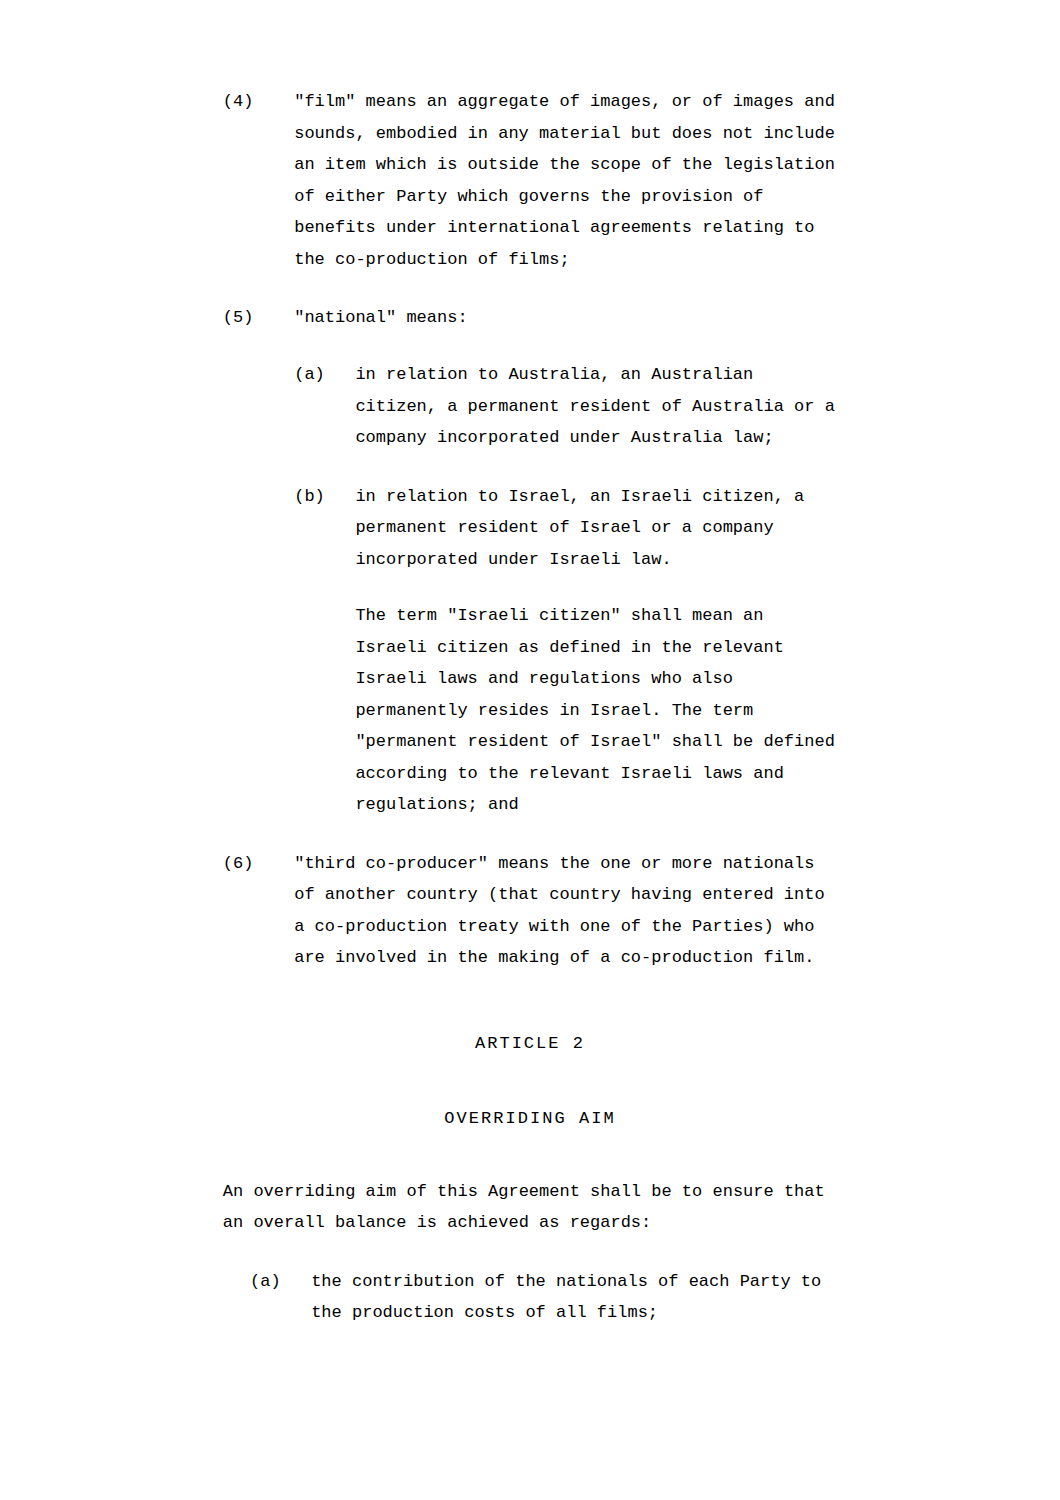(4) "film" means an aggregate of images, or of images and sounds, embodied in any material but does not include an item which is outside the scope of the legislation of either Party which governs the provision of benefits under international agreements relating to the co-production of films;
(5) "national" means:
(a)
in relation to Australia, an Australian citizen, a permanent resident of Australia or a company incorporated under Australia law;
(b)
in relation to Israel, an Israeli citizen, a permanent resident of Israel or a company incorporated under Israeli law.
The term "Israeli citizen" shall mean an Israeli citizen as defined in the relevant Israeli laws and regulations who also permanently resides in Israel. The term "permanent resident of Israel" shall be defined according to the relevant Israeli laws and regulations; and
(6) "third co-producer" means the one or more nationals of another country (that country having entered into a co-production treaty with one of the Parties) who are involved in the making of a co-production film.
ARTICLE 2
OVERRIDING AIM
An overriding aim of this Agreement shall be to ensure that an overall balance is achieved as regards:
(a) the contribution of the nationals of each Party to the production costs of all films;